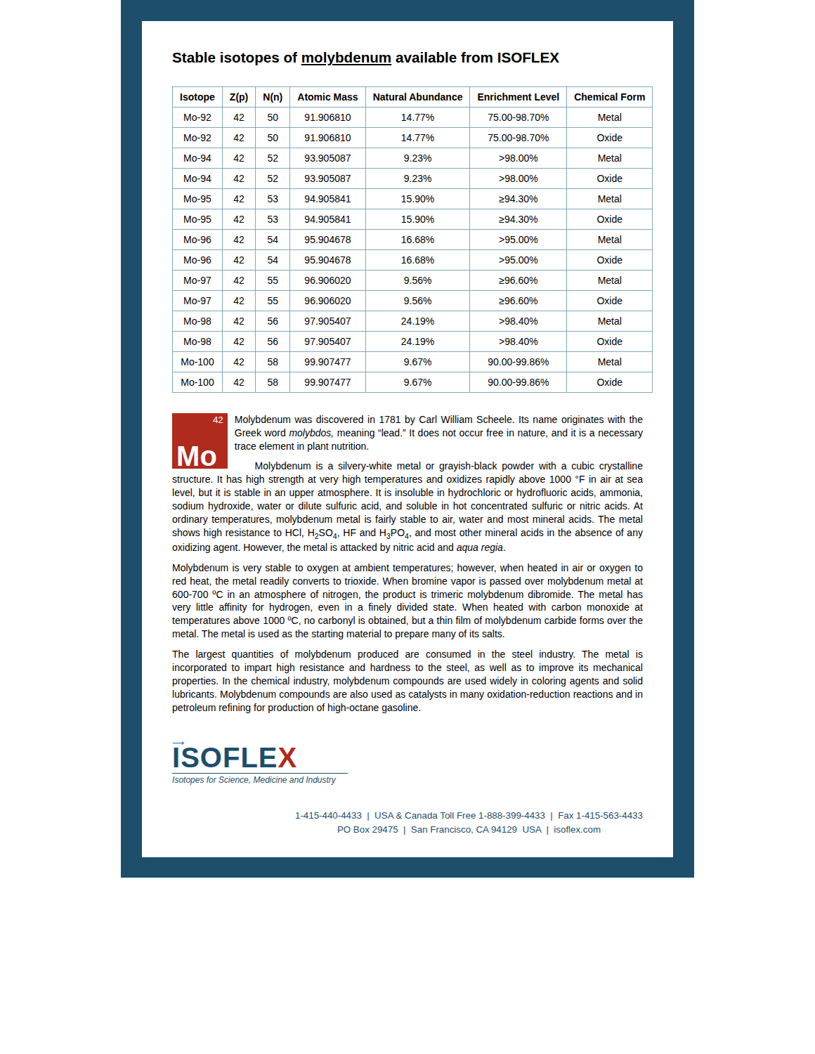Stable isotopes of molybdenum available from ISOFLEX
| Isotope | Z(p) | N(n) | Atomic Mass | Natural Abundance | Enrichment Level | Chemical Form |
| --- | --- | --- | --- | --- | --- | --- |
| Mo-92 | 42 | 50 | 91.906810 | 14.77% | 75.00-98.70% | Metal |
| Mo-92 | 42 | 50 | 91.906810 | 14.77% | 75.00-98.70% | Oxide |
| Mo-94 | 42 | 52 | 93.905087 | 9.23% | >98.00% | Metal |
| Mo-94 | 42 | 52 | 93.905087 | 9.23% | >98.00% | Oxide |
| Mo-95 | 42 | 53 | 94.905841 | 15.90% | ≥94.30% | Metal |
| Mo-95 | 42 | 53 | 94.905841 | 15.90% | ≥94.30% | Oxide |
| Mo-96 | 42 | 54 | 95.904678 | 16.68% | >95.00% | Metal |
| Mo-96 | 42 | 54 | 95.904678 | 16.68% | >95.00% | Oxide |
| Mo-97 | 42 | 55 | 96.906020 | 9.56% | ≥96.60% | Metal |
| Mo-97 | 42 | 55 | 96.906020 | 9.56% | ≥96.60% | Oxide |
| Mo-98 | 42 | 56 | 97.905407 | 24.19% | >98.40% | Metal |
| Mo-98 | 42 | 56 | 97.905407 | 24.19% | >98.40% | Oxide |
| Mo-100 | 42 | 58 | 99.907477 | 9.67% | 90.00-99.86% | Metal |
| Mo-100 | 42 | 58 | 99.907477 | 9.67% | 90.00-99.86% | Oxide |
42 Mo
Molybdenum was discovered in 1781 by Carl William Scheele. Its name originates with the Greek word molybdos, meaning “lead.” It does not occur free in nature, and it is a necessary trace element in plant nutrition.
Molybdenum is a silvery-white metal or grayish-black powder with a cubic crystalline structure. It has high strength at very high temperatures and oxidizes rapidly above 1000 °F in air at sea level, but it is stable in an upper atmosphere. It is insoluble in hydrochloric or hydrofluoric acids, ammonia, sodium hydroxide, water or dilute sulfuric acid, and soluble in hot concentrated sulfuric or nitric acids. At ordinary temperatures, molybdenum metal is fairly stable to air, water and most mineral acids. The metal shows high resistance to HCl, H2SO4, HF and H3PO4, and most other mineral acids in the absence of any oxidizing agent. However, the metal is attacked by nitric acid and aqua regia.
Molybdenum is very stable to oxygen at ambient temperatures; however, when heated in air or oxygen to red heat, the metal readily converts to trioxide. When bromine vapor is passed over molybdenum metal at 600-700 ºC in an atmosphere of nitrogen, the product is trimeric molybdenum dibromide. The metal has very little affinity for hydrogen, even in a finely divided state. When heated with carbon monoxide at temperatures above 1000 ºC, no carbonyl is obtained, but a thin film of molybdenum carbide forms over the metal. The metal is used as the starting material to prepare many of its salts.
The largest quantities of molybdenum produced are consumed in the steel industry. The metal is incorporated to impart high resistance and hardness to the steel, as well as to improve its mechanical properties. In the chemical industry, molybdenum compounds are used widely in coloring agents and solid lubricants. Molybdenum compounds are also used as catalysts in many oxidation-reduction reactions and in petroleum refining for production of high-octane gasoline.
⟶
ISOFLEX
Isotopes for Science, Medicine and Industry
1-415-440-4433 | USA & Canada Toll Free 1-888-399-4433 | Fax 1-415-563-4433
PO Box 29475 | San Francisco, CA 94129 USA | isoflex.com